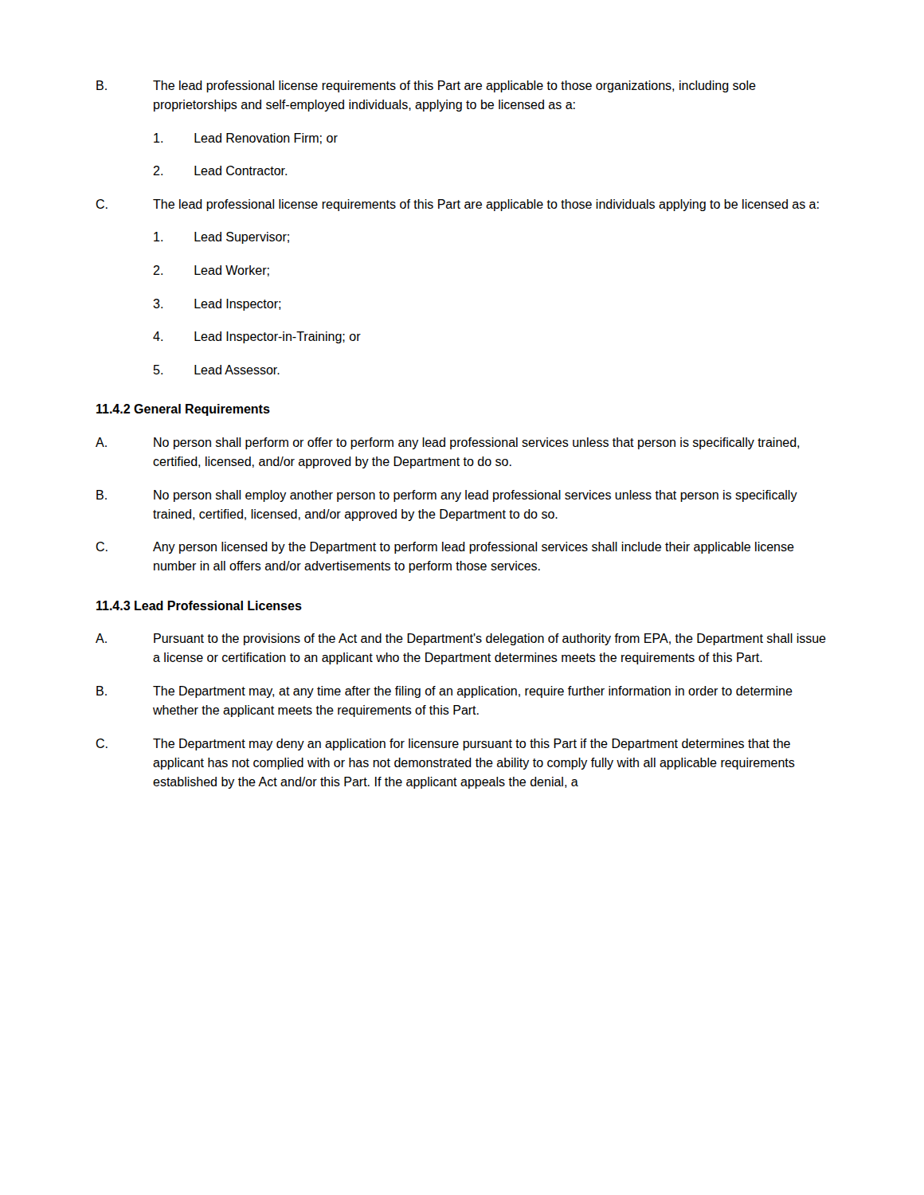B.
The lead professional license requirements of this Part are applicable to those organizations, including sole proprietorships and self-employed individuals, applying to be licensed as a:
1.
Lead Renovation Firm; or
2.
Lead Contractor.
C.
The lead professional license requirements of this Part are applicable to those individuals applying to be licensed as a:
1.
Lead Supervisor;
2.
Lead Worker;
3.
Lead Inspector;
4.
Lead Inspector-in-Training; or
5.
Lead Assessor.
11.4.2 General Requirements
A.
No person shall perform or offer to perform any lead professional services unless that person is specifically trained, certified, licensed, and/or approved by the Department to do so.
B.
No person shall employ another person to perform any lead professional services unless that person is specifically trained, certified, licensed, and/or approved by the Department to do so.
C.
Any person licensed by the Department to perform lead professional services shall include their applicable license number in all offers and/or advertisements to perform those services.
11.4.3 Lead Professional Licenses
A.
Pursuant to the provisions of the Act and the Department's delegation of authority from EPA, the Department shall issue a license or certification to an applicant who the Department determines meets the requirements of this Part.
B.
The Department may, at any time after the filing of an application, require further information in order to determine whether the applicant meets the requirements of this Part.
C.
The Department may deny an application for licensure pursuant to this Part if the Department determines that the applicant has not complied with or has not demonstrated the ability to comply fully with all applicable requirements established by the Act and/or this Part. If the applicant appeals the denial, a